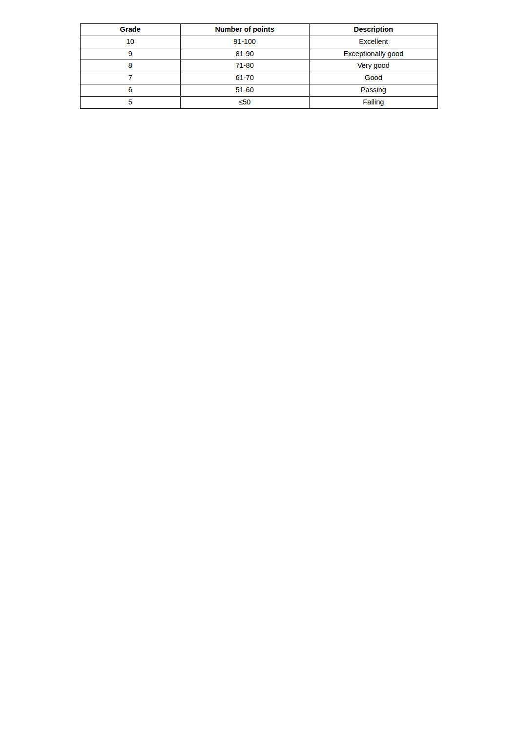| Grade | Number of points | Description |
| --- | --- | --- |
| 10 | 91-100 | Excellent |
| 9 | 81-90 | Exceptionally good |
| 8 | 71-80 | Very good |
| 7 | 61-70 | Good |
| 6 | 51-60 | Passing |
| 5 | ≤50 | Failing |